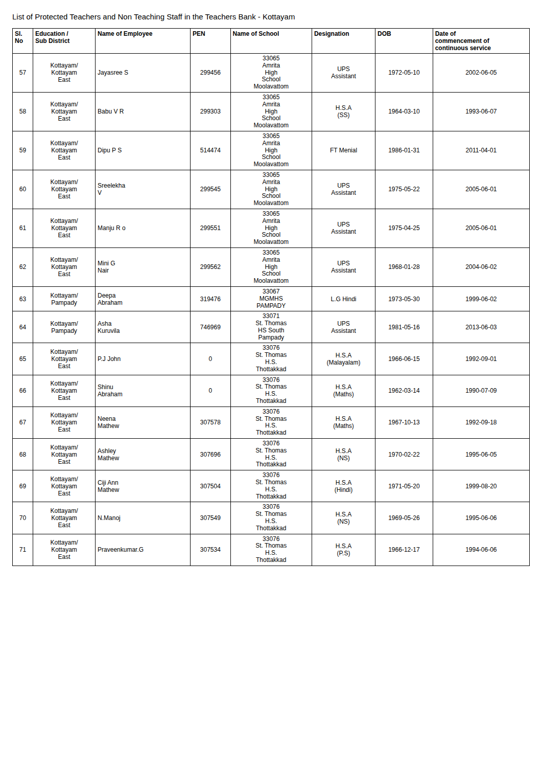List of Protected Teachers and Non Teaching Staff in the Teachers Bank - Kottayam
| Sl. No | Education / Sub District | Name of Employee | PEN | Name of School | Designation | DOB | Date of commencement of continuous service |
| --- | --- | --- | --- | --- | --- | --- | --- |
| 57 | Kottayam/ Kottayam East | Jayasree S | 299456 | 33065 Amrita High School Moolavattom | UPS Assistant | 1972-05-10 | 2002-06-05 |
| 58 | Kottayam/ Kottayam East | Babu V R | 299303 | 33065 Amrita High School Moolavattom | H.S.A (SS) | 1964-03-10 | 1993-06-07 |
| 59 | Kottayam/ Kottayam East | Dipu P S | 514474 | 33065 Amrita High School Moolavattom | FT Menial | 1986-01-31 | 2011-04-01 |
| 60 | Kottayam/ Kottayam East | Sreelekha V | 299545 | 33065 Amrita High School Moolavattom | UPS Assistant | 1975-05-22 | 2005-06-01 |
| 61 | Kottayam/ Kottayam East | Manju R o | 299551 | 33065 Amrita High School Moolavattom | UPS Assistant | 1975-04-25 | 2005-06-01 |
| 62 | Kottayam/ Kottayam East | Mini G Nair | 299562 | 33065 Amrita High School Moolavattom | UPS Assistant | 1968-01-28 | 2004-06-02 |
| 63 | Kottayam/ Pampady | Deepa Abraham | 319476 | 33067 MGMHS PAMPADY | L.G Hindi | 1973-05-30 | 1999-06-02 |
| 64 | Kottayam/ Pampady | Asha Kuruvila | 746969 | 33071 St. Thomas HS South Pampady | UPS Assistant | 1981-05-16 | 2013-06-03 |
| 65 | Kottayam/ Kottayam East | P.J John | 0 | 33076 St. Thomas H.S. Thottakkad | H.S.A (Malayalam) | 1966-06-15 | 1992-09-01 |
| 66 | Kottayam/ Kottayam East | Shinu Abraham | 0 | 33076 St. Thomas H.S. Thottakkad | H.S.A (Maths) | 1962-03-14 | 1990-07-09 |
| 67 | Kottayam/ Kottayam East | Neena Mathew | 307578 | 33076 St. Thomas H.S. Thottakkad | H.S.A (Maths) | 1967-10-13 | 1992-09-18 |
| 68 | Kottayam/ Kottayam East | Ashley Mathew | 307696 | 33076 St. Thomas H.S. Thottakkad | H.S.A (NS) | 1970-02-22 | 1995-06-05 |
| 69 | Kottayam/ Kottayam East | Ciji Ann Mathew | 307504 | 33076 St. Thomas H.S. Thottakkad | H.S.A (Hindi) | 1971-05-20 | 1999-08-20 |
| 70 | Kottayam/ Kottayam East | N.Manoj | 307549 | 33076 St. Thomas H.S. Thottakkad | H.S.A (NS) | 1969-05-26 | 1995-06-06 |
| 71 | Kottayam/ Kottayam East | Praveenkumar.G | 307534 | 33076 St. Thomas H.S. Thottakkad | H.S.A (P.S) | 1966-12-17 | 1994-06-06 |